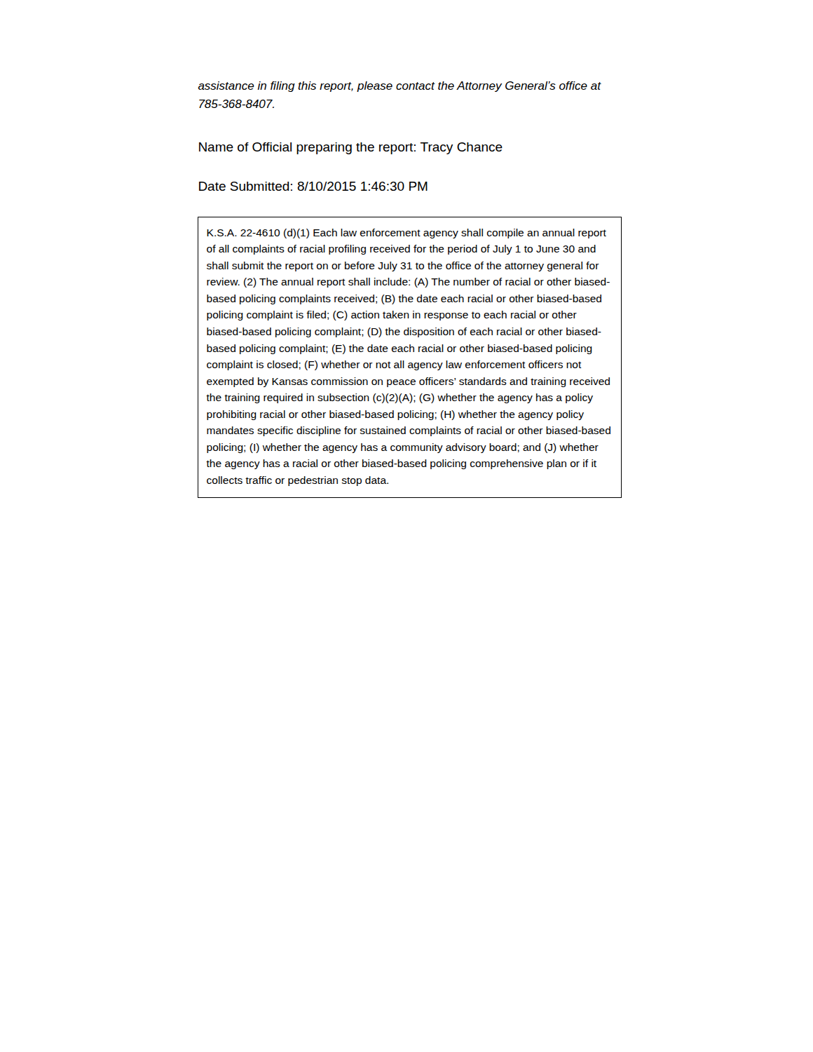assistance in filing this report, please contact the Attorney General’s office at 785-368-8407.
Name of Official preparing the report: Tracy Chance
Date Submitted: 8/10/2015 1:46:30 PM
K.S.A. 22-4610 (d)(1) Each law enforcement agency shall compile an annual report of all complaints of racial profiling received for the period of July 1 to June 30 and shall submit the report on or before July 31 to the office of the attorney general for review. (2) The annual report shall include: (A) The number of racial or other biased-based policing complaints received; (B) the date each racial or other biased-based policing complaint is filed; (C) action taken in response to each racial or other biased-based policing complaint; (D) the disposition of each racial or other biased-based policing complaint; (E) the date each racial or other biased-based policing complaint is closed; (F) whether or not all agency law enforcement officers not exempted by Kansas commission on peace officers’ standards and training received the training required in subsection (c)(2)(A); (G) whether the agency has a policy prohibiting racial or other biased-based policing; (H) whether the agency policy mandates specific discipline for sustained complaints of racial or other biased-based policing; (I) whether the agency has a community advisory board; and (J) whether the agency has a racial or other biased-based policing comprehensive plan or if it collects traffic or pedestrian stop data.